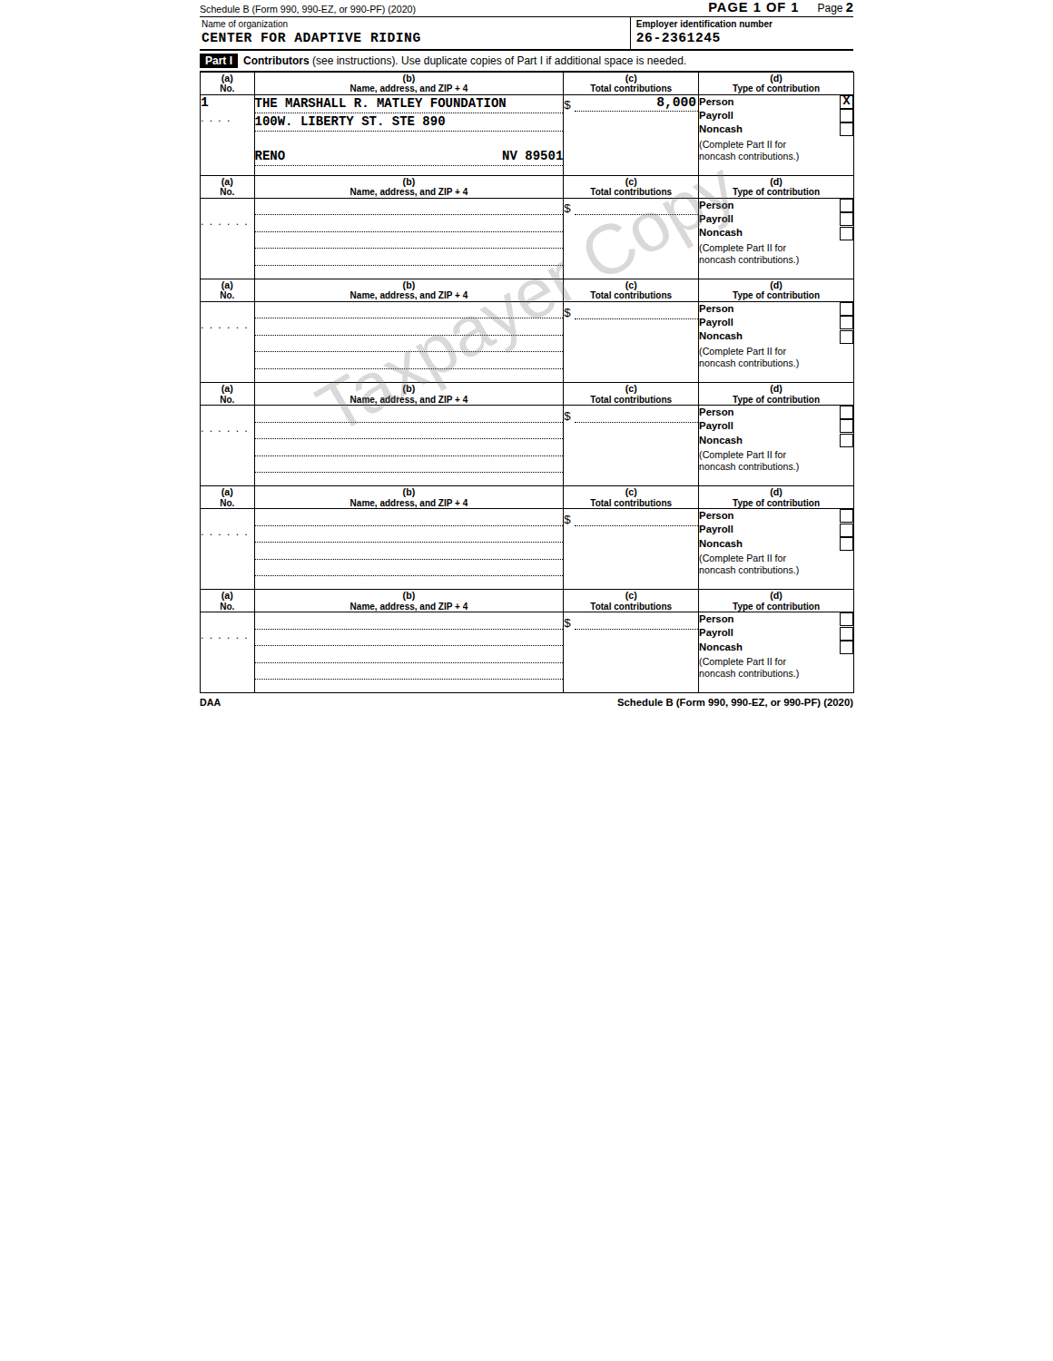Taxpayer Copy
Schedule B (Form 990, 990-EZ, or 990-PF) (2020)
PAGE 1 OF 1
Page 2
Name of organization
CENTER FOR ADAPTIVE RIDING
Employer identification number
26-2361245
Part I Contributors (see instructions). Use duplicate copies of Part I if additional space is needed.
| (a) No. | (b) Name, address, and ZIP + 4 | (c) Total contributions | (d) Type of contribution |
| --- | --- | --- | --- |
| 1 . . . . | THE MARSHALL R. MATLEY FOUNDATION 100W. LIBERTY ST. STE 890 RENO NV 89501 | $ 8,000 | Person X Payroll Noncash (Complete Part II for noncash contributions.) |
| (a) No. | (b) Name, address, and ZIP + 4 | (c) Total contributions | (d) Type of contribution |
| . . . . . . | | $ | Person Payroll Noncash (Complete Part II for noncash contributions.) |
| (a) No. | (b) Name, address, and ZIP + 4 | (c) Total contributions | (d) Type of contribution |
| . . . . . . | | $ | Person Payroll Noncash (Complete Part II for noncash contributions.) |
| (a) No. | (b) Name, address, and ZIP + 4 | (c) Total contributions | (d) Type of contribution |
| . . . . . . | | $ | Person Payroll Noncash (Complete Part II for noncash contributions.) |
| (a) No. | (b) Name, address, and ZIP + 4 | (c) Total contributions | (d) Type of contribution |
| . . . . . . | | $ | Person Payroll Noncash (Complete Part II for noncash contributions.) |
| (a) No. | (b) Name, address, and ZIP + 4 | (c) Total contributions | (d) Type of contribution |
| . . . . . . | | $ | Person Payroll Noncash (Complete Part II for noncash contributions.) |
DAA
Schedule B (Form 990, 990-EZ, or 990-PF) (2020)